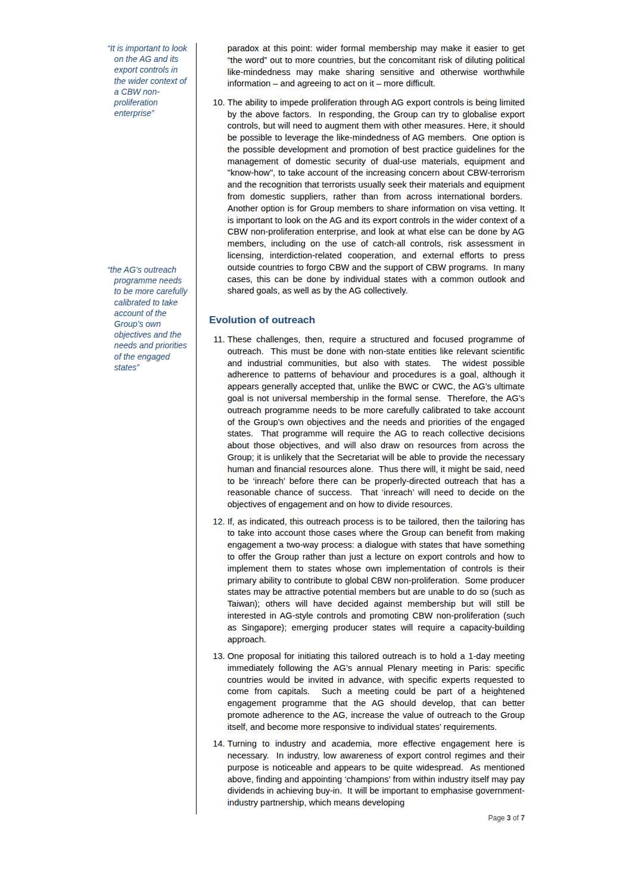“It is important to look on the AG and its export controls in the wider context of a CBW non-proliferation enterprise”
“the AG’s outreach programme needs to be more carefully calibrated to take account of the Group’s own objectives and the needs and priorities of the engaged states”
paradox at this point: wider formal membership may make it easier to get “the word” out to more countries, but the concomitant risk of diluting political like-mindedness may make sharing sensitive and otherwise worthwhile information – and agreeing to act on it – more difficult.
The ability to impede proliferation through AG export controls is being limited by the above factors. In responding, the Group can try to globalise export controls, but will need to augment them with other measures. Here, it should be possible to leverage the like-mindedness of AG members. One option is the possible development and promotion of best practice guidelines for the management of domestic security of dual-use materials, equipment and "know-how", to take account of the increasing concern about CBW-terrorism and the recognition that terrorists usually seek their materials and equipment from domestic suppliers, rather than from across international borders. Another option is for Group members to share information on visa vetting. It is important to look on the AG and its export controls in the wider context of a CBW non-proliferation enterprise, and look at what else can be done by AG members, including on the use of catch-all controls, risk assessment in licensing, interdiction-related cooperation, and external efforts to press outside countries to forgo CBW and the support of CBW programs. In many cases, this can be done by individual states with a common outlook and shared goals, as well as by the AG collectively.
Evolution of outreach
These challenges, then, require a structured and focused programme of outreach. This must be done with non-state entities like relevant scientific and industrial communities, but also with states. The widest possible adherence to patterns of behaviour and procedures is a goal, although it appears generally accepted that, unlike the BWC or CWC, the AG’s ultimate goal is not universal membership in the formal sense. Therefore, the AG’s outreach programme needs to be more carefully calibrated to take account of the Group’s own objectives and the needs and priorities of the engaged states. That programme will require the AG to reach collective decisions about those objectives, and will also draw on resources from across the Group; it is unlikely that the Secretariat will be able to provide the necessary human and financial resources alone. Thus there will, it might be said, need to be ‘inreach’ before there can be properly-directed outreach that has a reasonable chance of success. That ‘inreach’ will need to decide on the objectives of engagement and on how to divide resources.
If, as indicated, this outreach process is to be tailored, then the tailoring has to take into account those cases where the Group can benefit from making engagement a two-way process: a dialogue with states that have something to offer the Group rather than just a lecture on export controls and how to implement them to states whose own implementation of controls is their primary ability to contribute to global CBW non-proliferation. Some producer states may be attractive potential members but are unable to do so (such as Taiwan); others will have decided against membership but will still be interested in AG-style controls and promoting CBW non-proliferation (such as Singapore); emerging producer states will require a capacity-building approach.
One proposal for initiating this tailored outreach is to hold a 1-day meeting immediately following the AG’s annual Plenary meeting in Paris: specific countries would be invited in advance, with specific experts requested to come from capitals. Such a meeting could be part of a heightened engagement programme that the AG should develop, that can better promote adherence to the AG, increase the value of outreach to the Group itself, and become more responsive to individual states’ requirements.
Turning to industry and academia, more effective engagement here is necessary. In industry, low awareness of export control regimes and their purpose is noticeable and appears to be quite widespread. As mentioned above, finding and appointing ‘champions’ from within industry itself may pay dividends in achieving buy-in. It will be important to emphasise government-industry partnership, which means developing
Page 3 of 7